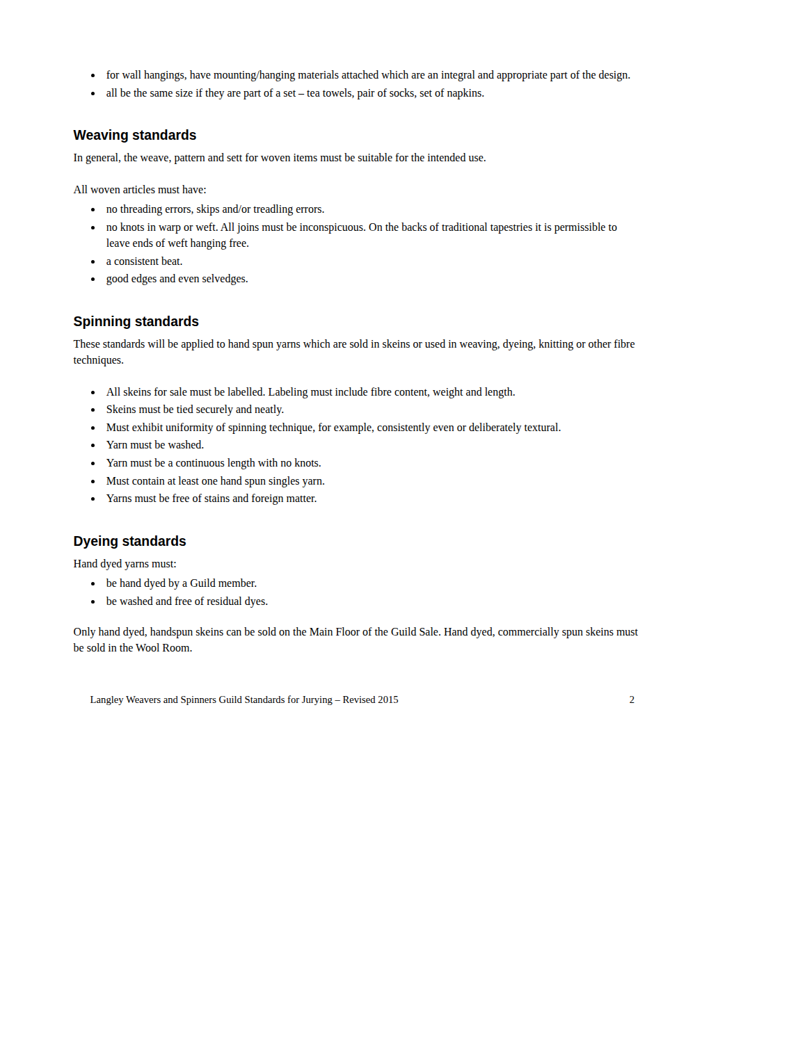for wall hangings, have mounting/hanging materials attached which are an integral and appropriate part of the design.
all be the same size if they are part of a set – tea towels, pair of socks, set of napkins.
Weaving standards
In general, the weave, pattern and sett for woven items must be suitable for the intended use.
All woven articles must have:
no threading errors, skips and/or treadling errors.
no knots in warp or weft. All joins must be inconspicuous. On the backs of traditional tapestries it is permissible to leave ends of weft hanging free.
a consistent beat.
good edges and even selvedges.
Spinning standards
These standards will be applied to hand spun yarns which are sold in skeins or used in weaving, dyeing, knitting or other fibre techniques.
All skeins for sale must be labelled. Labeling must include fibre content, weight and length.
Skeins must be tied securely and neatly.
Must exhibit uniformity of spinning technique, for example, consistently even or deliberately textural.
Yarn must be washed.
Yarn must be a continuous length with no knots.
Must contain at least one hand spun singles yarn.
Yarns must be free of stains and foreign matter.
Dyeing standards
Hand dyed yarns must:
be hand dyed by a Guild member.
be washed and free of residual dyes.
Only hand dyed, handspun skeins can be sold on the Main Floor of the Guild Sale. Hand dyed, commercially spun skeins must be sold in the Wool Room.
Langley Weavers and Spinners Guild Standards for Jurying – Revised 2015 2